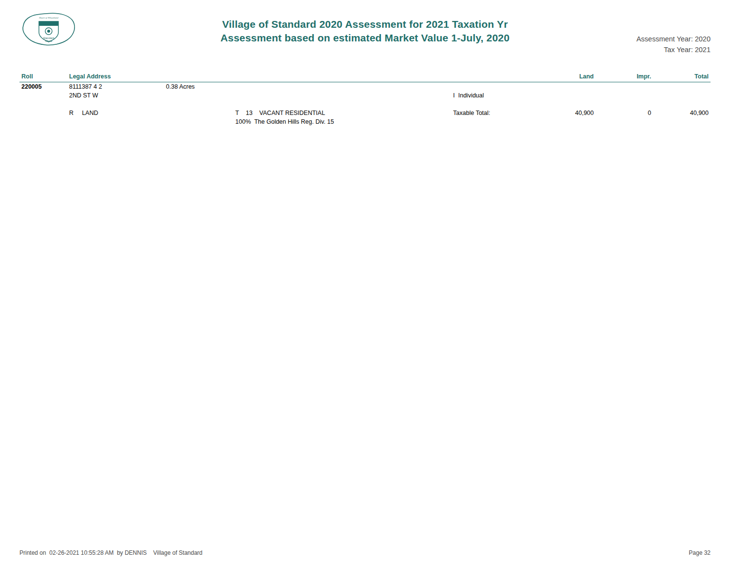Standard Alberta Heart of Wheatland
Village of Standard 2020 Assessment for 2021 Taxation Yr
Assessment based on estimated Market Value 1-July, 2020
Assessment Year: 2020
Tax Year: 2021
| Roll | Legal Address | | | | Land | Impr. | Total |
| --- | --- | --- | --- | --- | --- | --- | --- |
| 220005 | 8111387 4 2 | 0.38 Acres | | | | | |
| | 2ND ST W | | | I Individual | | | |
| | R LAND | | T 13 VACANT RESIDENTIAL | Taxable Total: | 40,900 | 0 | 40,900 |
| | | | 100% The Golden Hills Reg. Div. 15 | | | | |
Printed on 02-26-2021 10:55:28 AM by DENNIS Village of Standard
Page 32